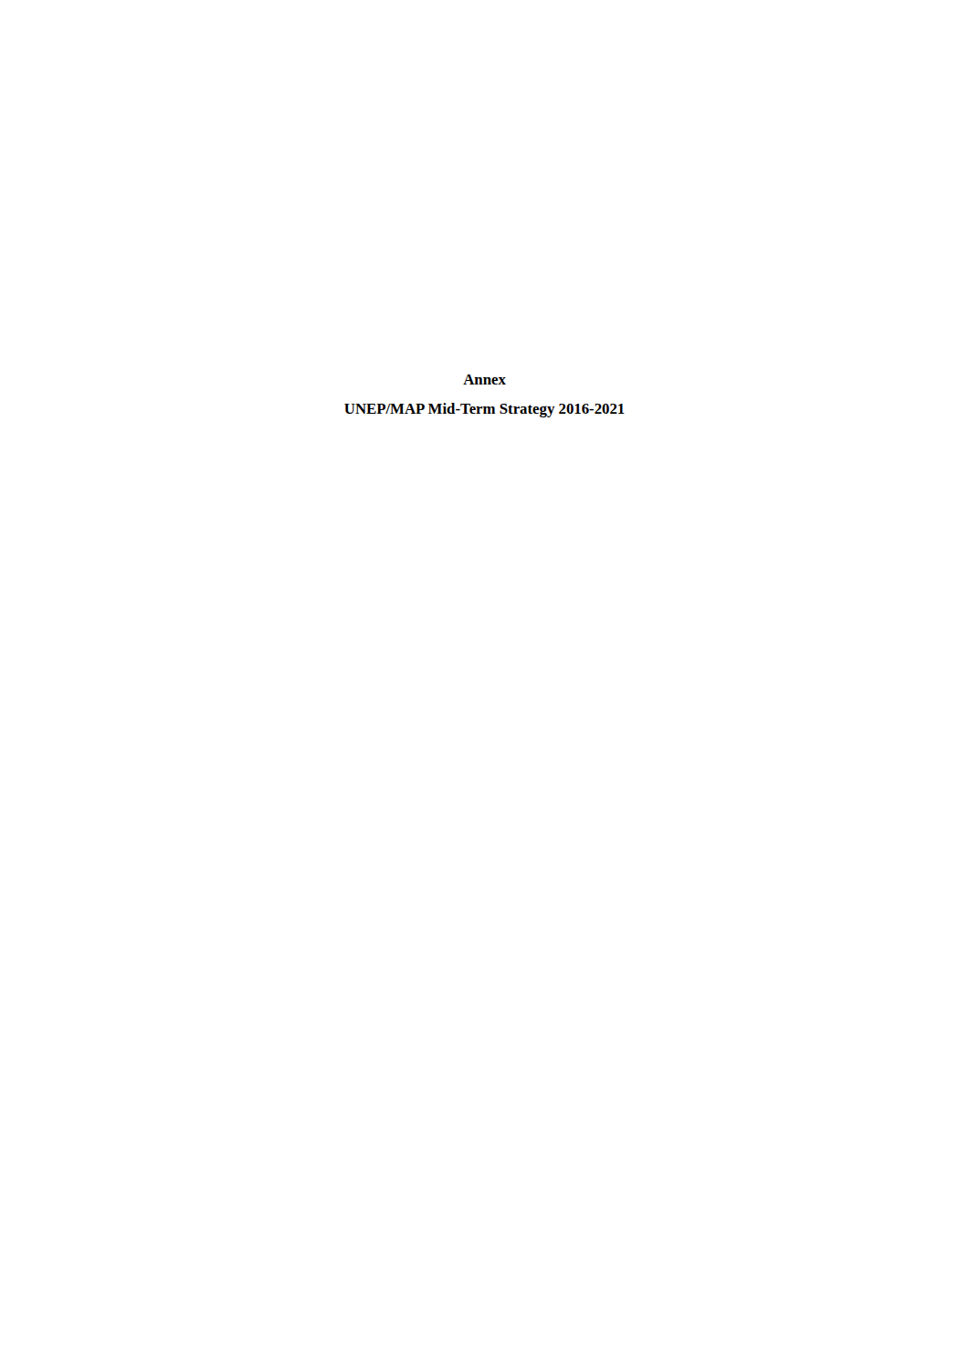Annex
UNEP/MAP Mid-Term Strategy 2016-2021